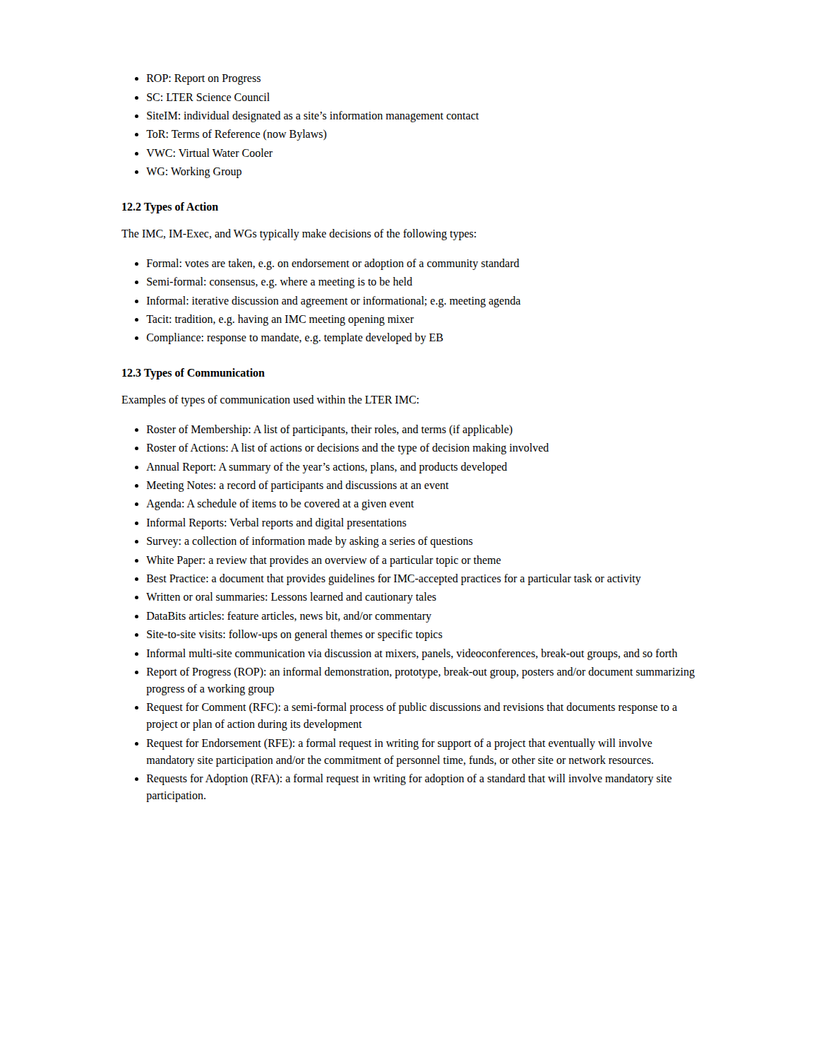ROP: Report on Progress
SC: LTER Science Council
SiteIM: individual designated as a site’s information management contact
ToR: Terms of Reference (now Bylaws)
VWC: Virtual Water Cooler
WG: Working Group
12.2 Types of Action
The IMC, IM-Exec, and WGs typically make decisions of the following types:
Formal: votes are taken, e.g. on endorsement or adoption of a community standard
Semi-formal: consensus, e.g. where a meeting is to be held
Informal: iterative discussion and agreement or informational; e.g. meeting agenda
Tacit: tradition, e.g. having an IMC meeting opening mixer
Compliance: response to mandate, e.g. template developed by EB
12.3 Types of Communication
Examples of types of communication used within the LTER IMC:
Roster of Membership: A list of participants, their roles, and terms (if applicable)
Roster of Actions: A list of actions or decisions and the type of decision making involved
Annual Report: A summary of the year’s actions, plans, and products developed
Meeting Notes: a record of participants and discussions at an event
Agenda: A schedule of items to be covered at a given event
Informal Reports: Verbal reports and digital presentations
Survey: a collection of information made by asking a series of questions
White Paper: a review that provides an overview of a particular topic or theme
Best Practice: a document that provides guidelines for IMC-accepted practices for a particular task or activity
Written or oral summaries: Lessons learned and cautionary tales
DataBits articles: feature articles, news bit, and/or commentary
Site-to-site visits: follow-ups on general themes or specific topics
Informal multi-site communication via discussion at mixers, panels, videoconferences, break-out groups, and so forth
Report of Progress (ROP): an informal demonstration, prototype, break-out group, posters and/or document summarizing progress of a working group
Request for Comment (RFC): a semi-formal process of public discussions and revisions that documents response to a project or plan of action during its development
Request for Endorsement (RFE): a formal request in writing for support of a project that eventually will involve mandatory site participation and/or the commitment of personnel time, funds, or other site or network resources.
Requests for Adoption (RFA): a formal request in writing for adoption of a standard that will involve mandatory site participation.